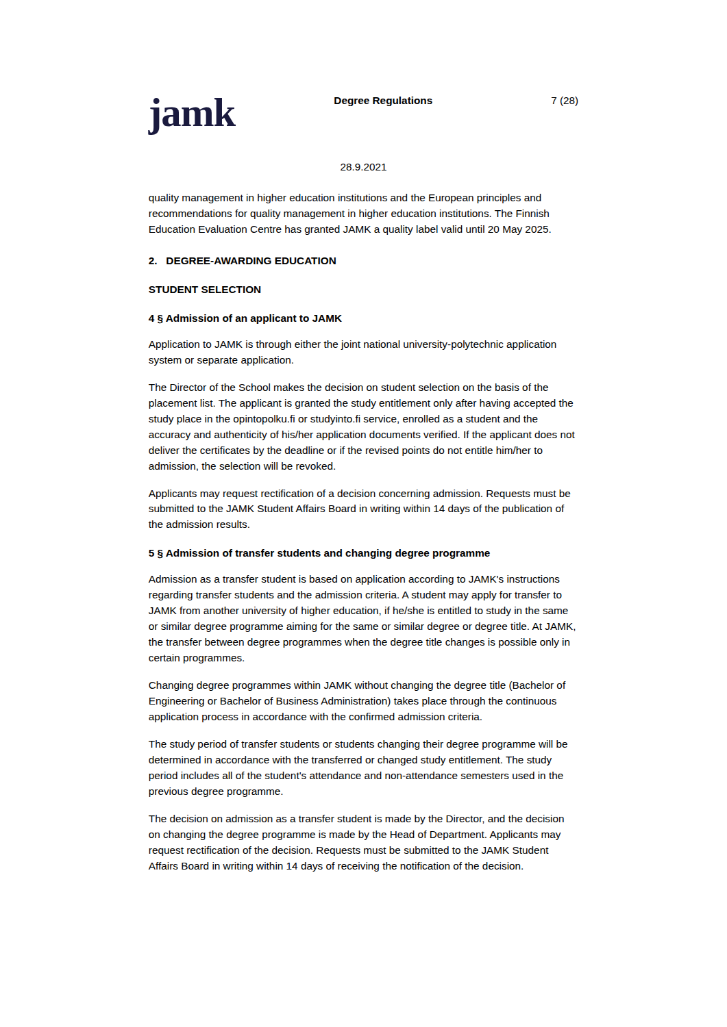Degree Regulations 7 (28)
jamk
28.9.2021
quality management in higher education institutions and the European principles and recommendations for quality management in higher education institutions. The Finnish Education Evaluation Centre has granted JAMK a quality label valid until 20 May 2025.
2. DEGREE-AWARDING EDUCATION
STUDENT SELECTION
4 § Admission of an applicant to JAMK
Application to JAMK is through either the joint national university-polytechnic application system or separate application.
The Director of the School makes the decision on student selection on the basis of the placement list. The applicant is granted the study entitlement only after having accepted the study place in the opintopolku.fi or studyinto.fi service, enrolled as a student and the accuracy and authenticity of his/her application documents verified. If the applicant does not deliver the certificates by the deadline or if the revised points do not entitle him/her to admission, the selection will be revoked.
Applicants may request rectification of a decision concerning admission. Requests must be submitted to the JAMK Student Affairs Board in writing within 14 days of the publication of the admission results.
5 § Admission of transfer students and changing degree programme
Admission as a transfer student is based on application according to JAMK's instructions regarding transfer students and the admission criteria. A student may apply for transfer to JAMK from another university of higher education, if he/she is entitled to study in the same or similar degree programme aiming for the same or similar degree or degree title. At JAMK, the transfer between degree programmes when the degree title changes is possible only in certain programmes.
Changing degree programmes within JAMK without changing the degree title (Bachelor of Engineering or Bachelor of Business Administration) takes place through the continuous application process in accordance with the confirmed admission criteria.
The study period of transfer students or students changing their degree programme will be determined in accordance with the transferred or changed study entitlement. The study period includes all of the student's attendance and non-attendance semesters used in the previous degree programme.
The decision on admission as a transfer student is made by the Director, and the decision on changing the degree programme is made by the Head of Department. Applicants may request rectification of the decision. Requests must be submitted to the JAMK Student Affairs Board in writing within 14 days of receiving the notification of the decision.